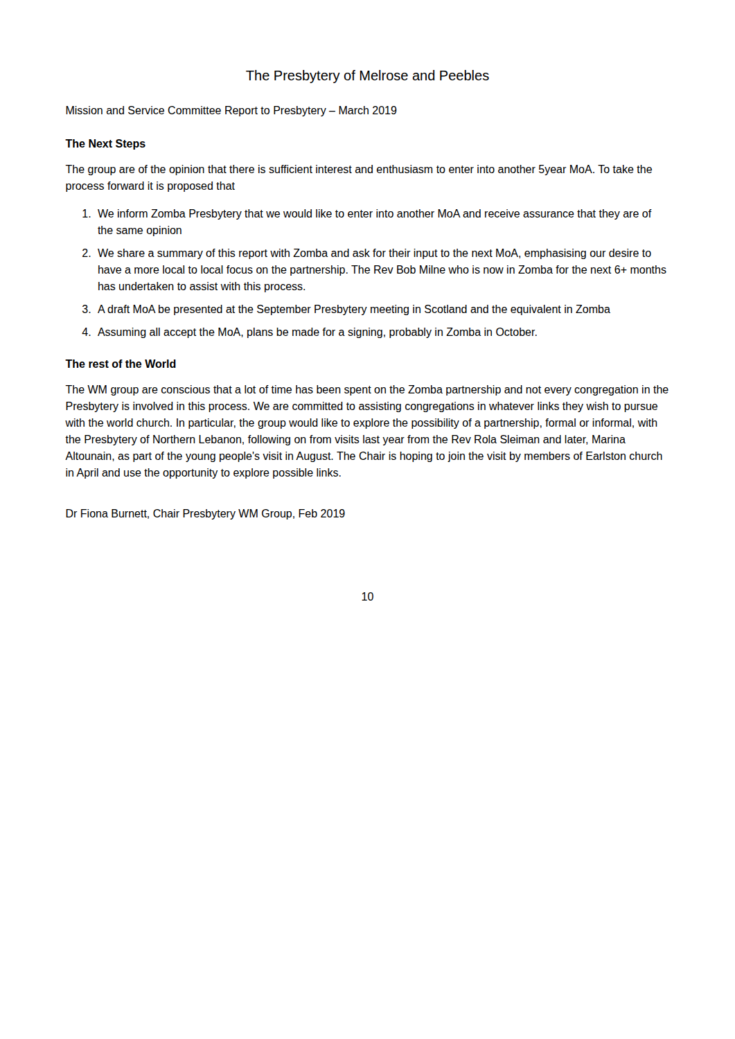The Presbytery of Melrose and Peebles
Mission and Service Committee Report to Presbytery – March 2019
The Next Steps
The group are of the opinion that there is sufficient interest and enthusiasm to enter into another 5year MoA. To take the process forward it is proposed that
We inform Zomba Presbytery that we would like to enter into another MoA and receive assurance that they are of the same opinion
We share a summary of this report with Zomba and ask for their input to the next MoA, emphasising our desire to have a more local to local focus on the partnership. The Rev Bob Milne who is now in Zomba for the next 6+ months has undertaken to assist with this process.
A draft MoA be presented at the September Presbytery meeting in Scotland and the equivalent in Zomba
Assuming all accept the MoA, plans be made for a signing, probably in Zomba in October.
The rest of the World
The WM group are conscious that a lot of time has been spent on the Zomba partnership and not every congregation in the Presbytery is involved in this process. We are committed to assisting congregations in whatever links they wish to pursue with the world church. In particular, the group would like to explore the possibility of a partnership, formal or informal, with the Presbytery of Northern Lebanon, following on from visits last year from the Rev Rola Sleiman and later, Marina Altounain, as part of the young people's visit in August. The Chair is hoping to join the visit by members of Earlston church in April and use the opportunity to explore possible links.
Dr Fiona Burnett, Chair Presbytery WM Group, Feb 2019
10